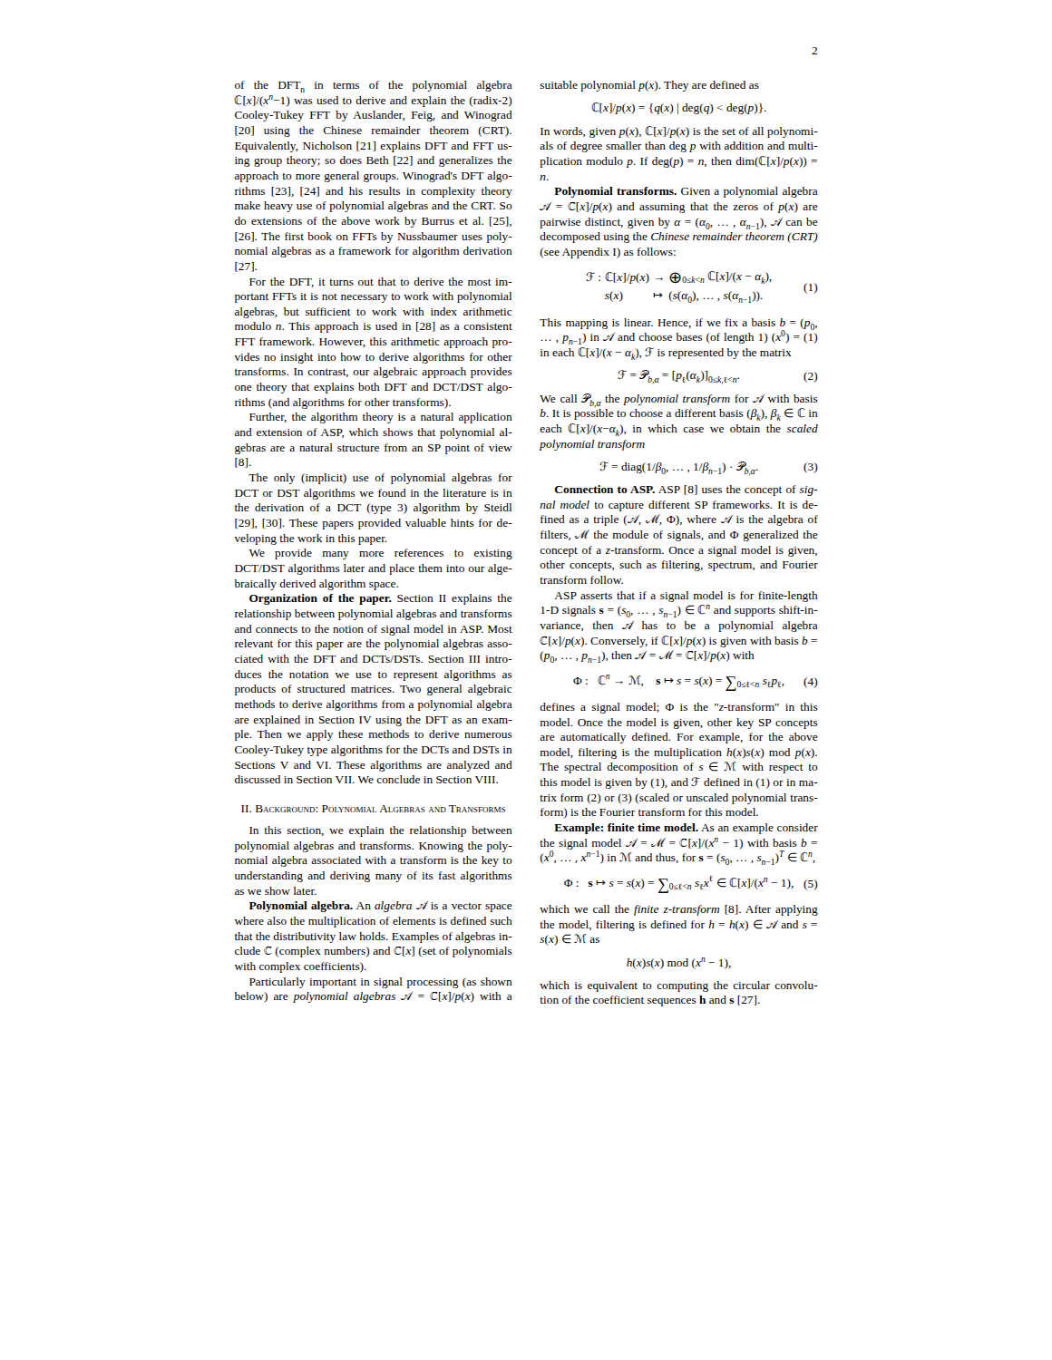2
of the DFTn in terms of the polynomial algebra ℂ[x]/(xn−1) was used to derive and explain the (radix-2) Cooley-Tukey FFT by Auslander, Feig, and Winograd [20] using the Chinese remainder theorem (CRT). Equivalently, Nicholson [21] explains DFT and FFT using group theory; so does Beth [22] and generalizes the approach to more general groups. Winograd's DFT algorithms [23], [24] and his results in complexity theory make heavy use of polynomial algebras and the CRT. So do extensions of the above work by Burrus et al. [25], [26]. The first book on FFTs by Nussbaumer uses polynomial algebras as a framework for algorithm derivation [27].
For the DFT, it turns out that to derive the most important FFTs it is not necessary to work with polynomial algebras, but sufficient to work with index arithmetic modulo n. This approach is used in [28] as a consistent FFT framework. However, this arithmetic approach provides no insight into how to derive algorithms for other transforms. In contrast, our algebraic approach provides one theory that explains both DFT and DCT/DST algorithms (and algorithms for other transforms).
Further, the algorithm theory is a natural application and extension of ASP, which shows that polynomial algebras are a natural structure from an SP point of view [8].
The only (implicit) use of polynomial algebras for DCT or DST algorithms we found in the literature is in the derivation of a DCT (type 3) algorithm by Steidl [29], [30]. These papers provided valuable hints for developing the work in this paper.
We provide many more references to existing DCT/DST algorithms later and place them into our algebraically derived algorithm space.
Organization of the paper. Section II explains the relationship between polynomial algebras and transforms and connects to the notion of signal model in ASP. Most relevant for this paper are the polynomial algebras associated with the DFT and DCTs/DSTs. Section III introduces the notation we use to represent algorithms as products of structured matrices. Two general algebraic methods to derive algorithms from a polynomial algebra are explained in Section IV using the DFT as an example. Then we apply these methods to derive numerous Cooley-Tukey type algorithms for the DCTs and DSTs in Sections V and VI. These algorithms are analyzed and discussed in Section VII. We conclude in Section VIII.
II. Background: Polynomial Algebras and Transforms
In this section, we explain the relationship between polynomial algebras and transforms. Knowing the polynomial algebra associated with a transform is the key to understanding and deriving many of its fast algorithms as we show later.
Polynomial algebra. An algebra 𝒜 is a vector space where also the multiplication of elements is defined such that the distributivity law holds. Examples of algebras include ℂ (complex numbers) and ℂ[x] (set of polynomials with complex coefficients).
Particularly important in signal processing (as shown below) are polynomial algebras 𝒜 = ℂ[x]/p(x) with a suitable polynomial p(x). They are defined as
ℂ[x]/p(x) = {q(x) | deg(q) < deg(p)}.
In words, given p(x), ℂ[x]/p(x) is the set of all polynomials of degree smaller than deg p with addition and multiplication modulo p. If deg(p) = n, then dim(ℂ[x]/p(x)) = n.
Polynomial transforms. Given a polynomial algebra 𝒜 = ℂ[x]/p(x) and assuming that the zeros of p(x) are pairwise distinct, given by α = (α0, … , αn−1), 𝒜 can be decomposed using the Chinese remainder theorem (CRT) (see Appendix I) as follows:
| ℱ : | ℂ[ x ]/ p ( x ) | → | ⊕ 0≤ k < n ℂ[ x ]/( x − α k ), |
| | s ( x ) | ↦ | ( s ( α 0 ), … , s ( α n −1 )). |
(1)
This mapping is linear. Hence, if we fix a basis b = (p0, … , pn−1) in 𝒜 and choose bases (of length 1) (x0) = (1) in each ℂ[x]/(x − αk), ℱ is represented by the matrix
ℱ = 𝒫b,α = [pℓ(αk)]0≤k,ℓ<n. (2)
We call 𝒫b,α the polynomial transform for 𝒜 with basis b. It is possible to choose a different basis (βk), βk ∈ ℂ in each ℂ[x]/(x−αk), in which case we obtain the scaled polynomial transform
ℱ = diag(1/β0, … , 1/βn−1) · 𝒫b,α. (3)
Connection to ASP. ASP [8] uses the concept of signal model to capture different SP frameworks. It is defined as a triple (𝒜, ℳ, Φ), where 𝒜 is the algebra of filters, ℳ the module of signals, and Φ generalized the concept of a z-transform. Once a signal model is given, other concepts, such as filtering, spectrum, and Fourier transform follow.
ASP asserts that if a signal model is for finite-length 1-D signals s = (s0, … , sn−1) ∈ ℂn and supports shift-invariance, then 𝒜 has to be a polynomial algebra ℂ[x]/p(x). Conversely, if ℂ[x]/p(x) is given with basis b = (p0, … , pn−1), then 𝒜 = ℳ = ℂ[x]/p(x) with
Φ : ℂn → ℳ, s ↦ s = s(x) = ∑0≤ℓ<n sℓpℓ, (4)
defines a signal model; Φ is the "z-transform" in this model. Once the model is given, other key SP concepts are automatically defined. For example, for the above model, filtering is the multiplication h(x)s(x) mod p(x). The spectral decomposition of s ∈ ℳ with respect to this model is given by (1), and ℱ defined in (1) or in matrix form (2) or (3) (scaled or unscaled polynomial transform) is the Fourier transform for this model.
Example: finite time model. As an example consider the signal model 𝒜 = ℳ = ℂ[x]/(xn − 1) with basis b = (x0, … , xn−1) in ℳ and thus, for s = (s0, … , sn−1)T ∈ ℂn,
Φ : s ↦ s = s(x) = ∑0≤ℓ<n sℓxℓ ∈ ℂ[x]/(xn − 1), (5)
which we call the finite z-transform [8]. After applying the model, filtering is defined for h = h(x) ∈ 𝒜 and s = s(x) ∈ ℳ as
h(x)s(x) mod (xn − 1),
which is equivalent to computing the circular convolution of the coefficient sequences h and s [27].